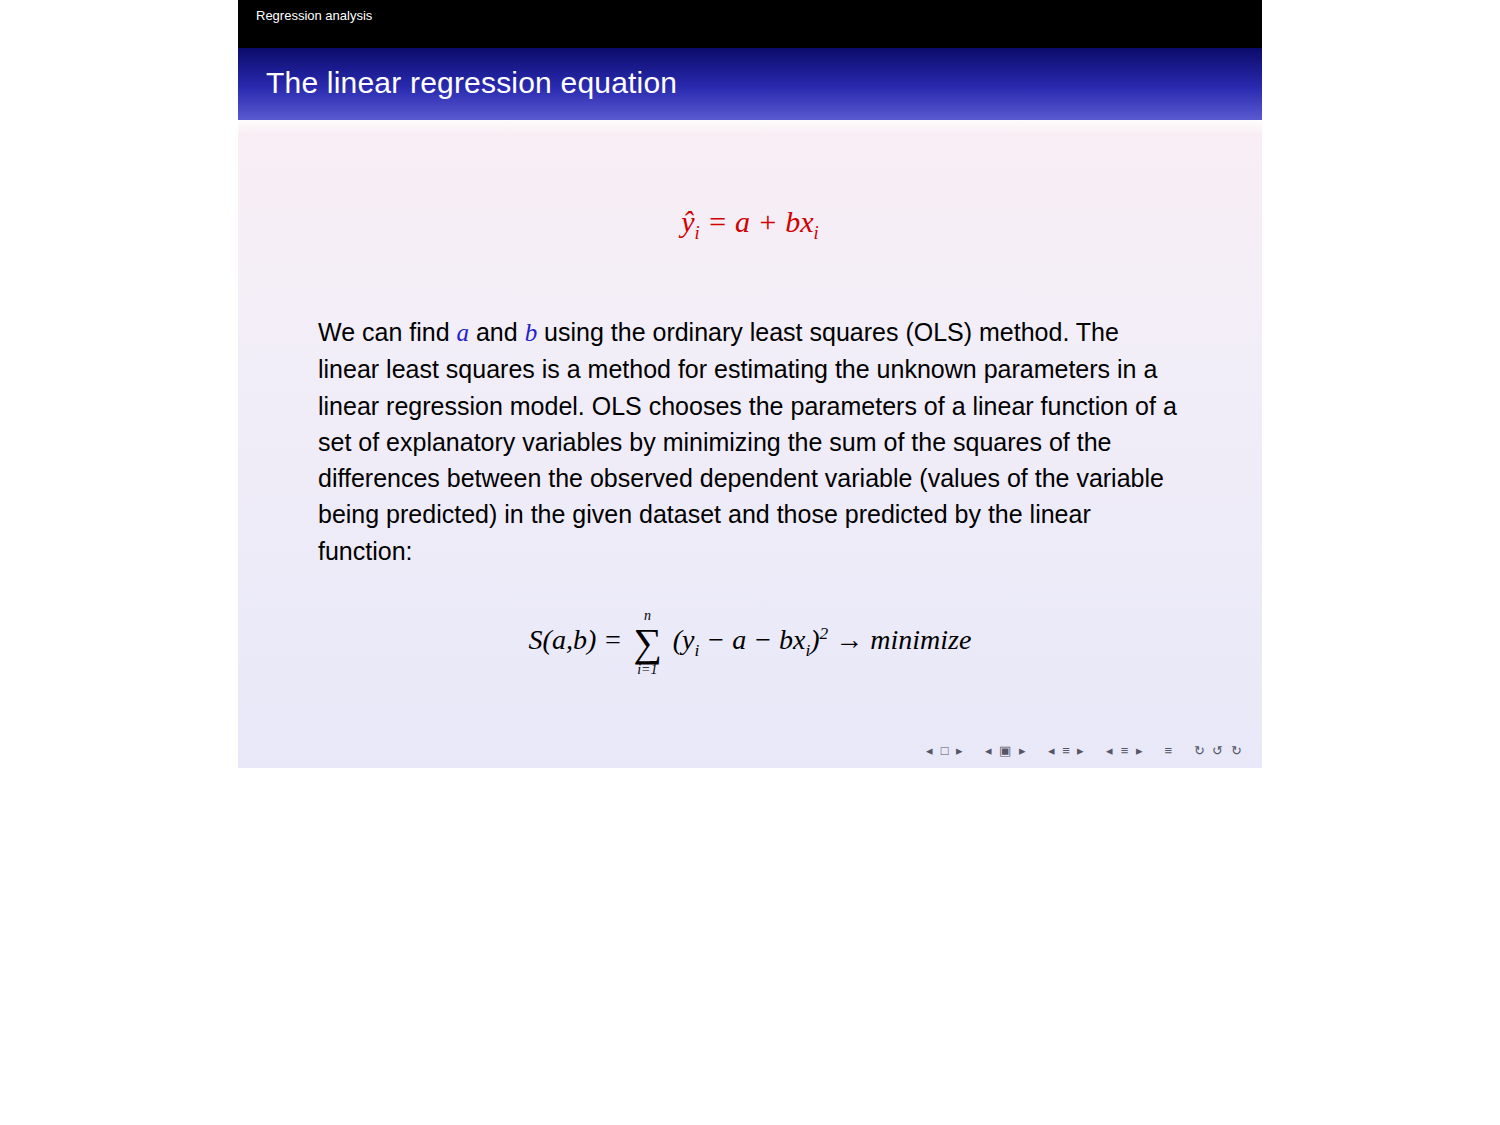Regression analysis
The linear regression equation
ŷi = a + bxi
We can find a and b using the ordinary least squares (OLS) method. The linear least squares is a method for estimating the unknown parameters in a linear regression model. OLS chooses the parameters of a linear function of a set of explanatory variables by minimizing the sum of the squares of the differences between the observed dependent variable (values of the variable being predicted) in the given dataset and those predicted by the linear function:
S(a,b) = n ∑ i=1 (yi − a − bxi)2 → minimize
◂ □ ▸ ◂ ▣ ▸ ◂ ≡ ▸ ◂ ≡ ▸ ≡ ↻ ↺ ↻